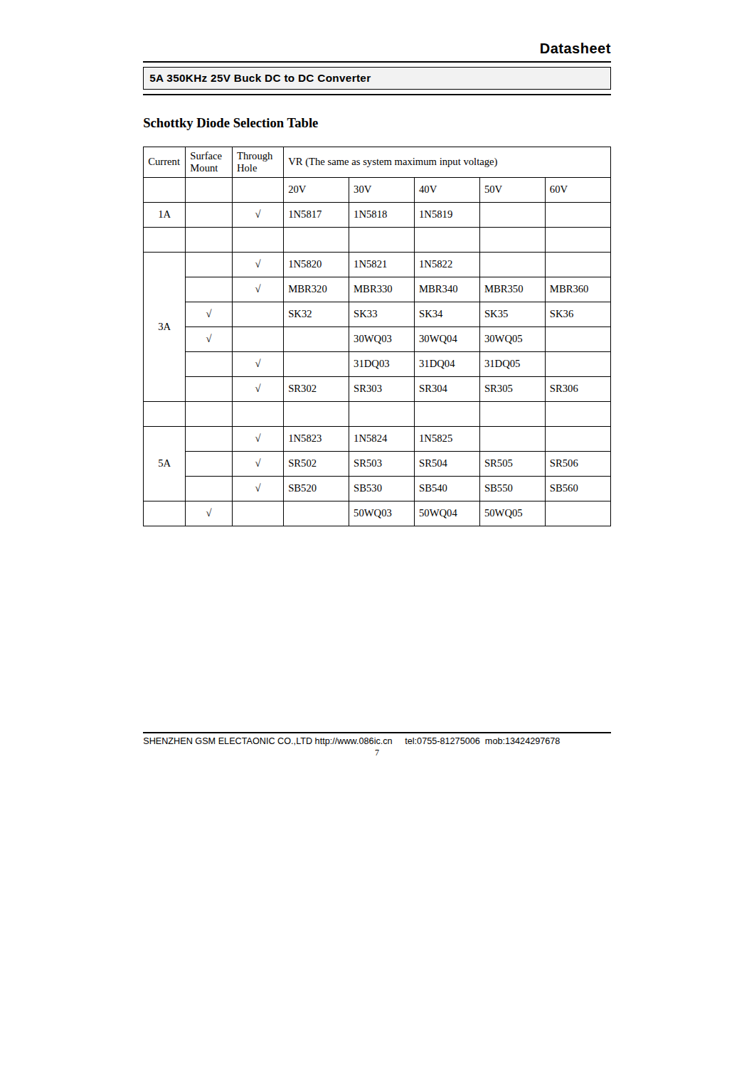Datasheet
5A 350KHz 25V Buck DC to DC Converter
Schottky Diode Selection Table
| Current | Surface Mount | Through Hole | VR (The same as system maximum input voltage) |
| --- | --- | --- | --- |
| | | | 20V | 30V | 40V | 50V | 60V |
| 1A | | √ | 1N5817 | 1N5818 | 1N5819 | | |
| 3A | | √ | 1N5820 | 1N5821 | 1N5822 | | |
| | √ | MBR320 | MBR330 | MBR340 | MBR350 | MBR360 |
| √ | | SK32 | SK33 | SK34 | SK35 | SK36 |
| √ | | | 30WQ03 | 30WQ04 | 30WQ05 | |
| | √ | | 31DQ03 | 31DQ04 | 31DQ05 | |
| | √ | SR302 | SR303 | SR304 | SR305 | SR306 |
| 5A | | √ | 1N5823 | 1N5824 | 1N5825 | | |
| | √ | SR502 | SR503 | SR504 | SR505 | SR506 |
| | √ | SB520 | SB530 | SB540 | SB550 | SB560 |
| | √ | | | 50WQ03 | 50WQ04 | 50WQ05 | |
SHENZHEN GSM ELECTAONIC CO.,LTD http://www.086ic.cn tel:0755-81275006 mob:13424297678
7